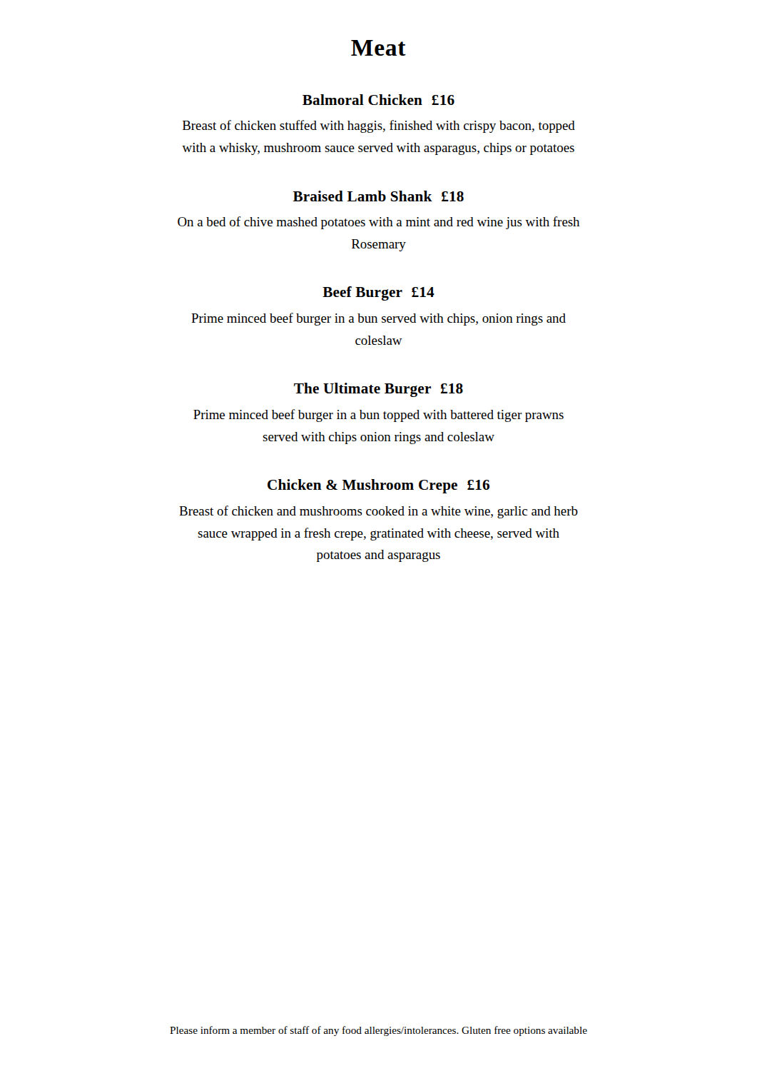Meat
Balmoral Chicken £16
Breast of chicken stuffed with haggis, finished with crispy bacon, topped with a whisky, mushroom sauce served with asparagus, chips or potatoes
Braised Lamb Shank £18
On a bed of chive mashed potatoes with a mint and red wine jus with fresh Rosemary
Beef Burger £14
Prime minced beef burger in a bun served with chips, onion rings and coleslaw
The Ultimate Burger £18
Prime minced beef burger in a bun topped with battered tiger prawns served with chips onion rings and coleslaw
Chicken & Mushroom Crepe £16
Breast of chicken and mushrooms cooked in a white wine, garlic and herb sauce wrapped in a fresh crepe, gratinated with cheese, served with potatoes and asparagus
Please inform a member of staff of any food allergies/intolerances. Gluten free options available